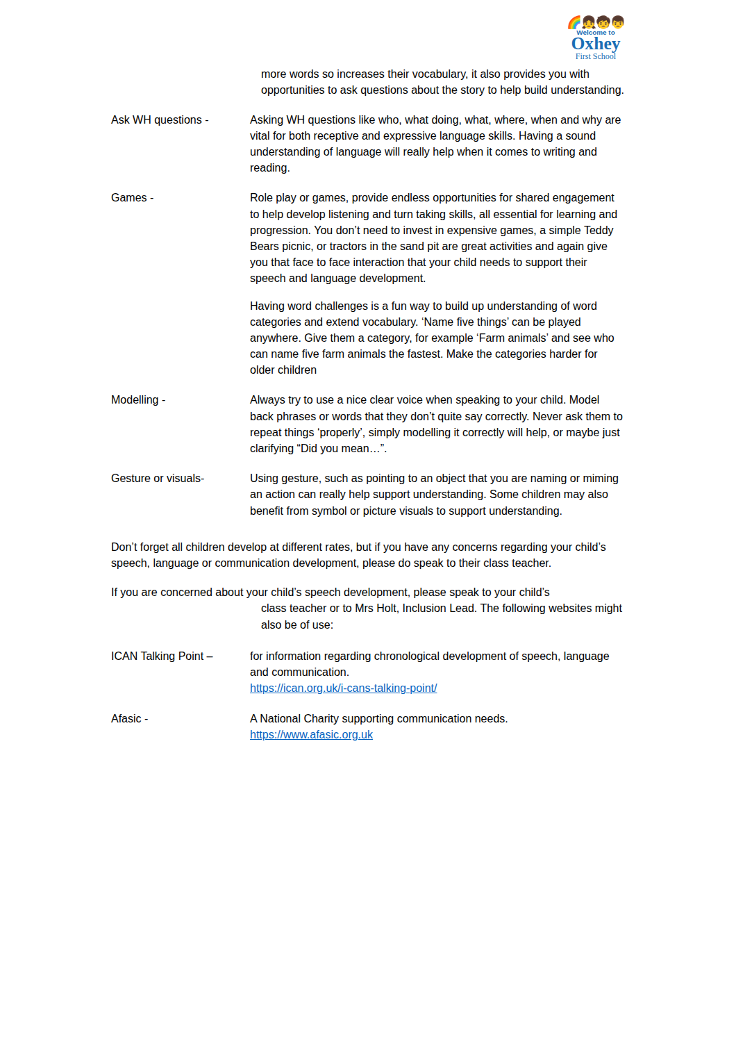🌈👧🧒👦 Welcome to Oxhey First School
more words so increases their vocabulary, it also provides you with opportunities to ask questions about the story to help build understanding.
Ask WH questions -
Asking WH questions like who, what doing, what, where, when and why are vital for both receptive and expressive language skills. Having a sound understanding of language will really help when it comes to writing and reading.
Games -
Role play or games, provide endless opportunities for shared engagement to help develop listening and turn taking skills, all essential for learning and progression. You don’t need to invest in expensive games, a simple Teddy Bears picnic, or tractors in the sand pit are great activities and again give you that face to face interaction that your child needs to support their speech and language development.
Having word challenges is a fun way to build up understanding of word categories and extend vocabulary. ‘Name five things’ can be played anywhere. Give them a category, for example ‘Farm animals’ and see who can name five farm animals the fastest. Make the categories harder for older children
Modelling -
Always try to use a nice clear voice when speaking to your child. Model back phrases or words that they don’t quite say correctly. Never ask them to repeat things ‘properly’, simply modelling it correctly will help, or maybe just clarifying “Did you mean…”.
Gesture or visuals-
Using gesture, such as pointing to an object that you are naming or miming an action can really help support understanding. Some children may also benefit from symbol or picture visuals to support understanding.
Don’t forget all children develop at different rates, but if you have any concerns regarding your child’s speech, language or communication development, please do speak to their class teacher.
If you are concerned about your child’s speech development, please speak to your child’s class teacher or to Mrs Holt, Inclusion Lead. The following websites might also be of use:
ICAN Talking Point –
for information regarding chronological development of speech, language and communication.
https://ican.org.uk/i-cans-talking-point/
Afasic -
A National Charity supporting communication needs.
https://www.afasic.org.uk